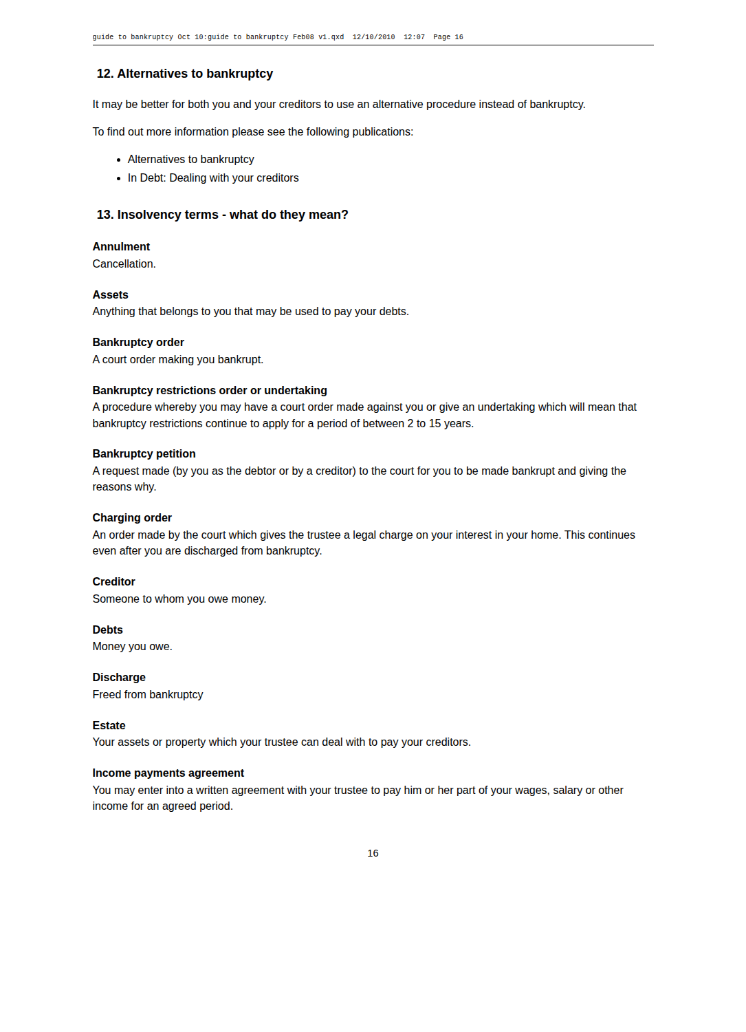guide to bankruptcy Oct 10:guide to bankruptcy Feb08 v1.qxd 12/10/2010 12:07 Page 16
12. Alternatives to bankruptcy
It may be better for both you and your creditors to use an alternative procedure instead of bankruptcy.
To find out more information please see the following publications:
Alternatives to bankruptcy
In Debt: Dealing with your creditors
13. Insolvency terms - what do they mean?
Annulment
Cancellation.
Assets
Anything that belongs to you that may be used to pay your debts.
Bankruptcy order
A court order making you bankrupt.
Bankruptcy restrictions order or undertaking
A procedure whereby you may have a court order made against you or give an undertaking which will mean that bankruptcy restrictions continue to apply for a period of between 2 to 15 years.
Bankruptcy petition
A request made (by you as the debtor or by a creditor) to the court for you to be made bankrupt and giving the reasons why.
Charging order
An order made by the court which gives the trustee a legal charge on your interest in your home. This continues even after you are discharged from bankruptcy.
Creditor
Someone to whom you owe money.
Debts
Money you owe.
Discharge
Freed from bankruptcy
Estate
Your assets or property which your trustee can deal with to pay your creditors.
Income payments agreement
You may enter into a written agreement with your trustee to pay him or her part of your wages, salary or other income for an agreed period.
16